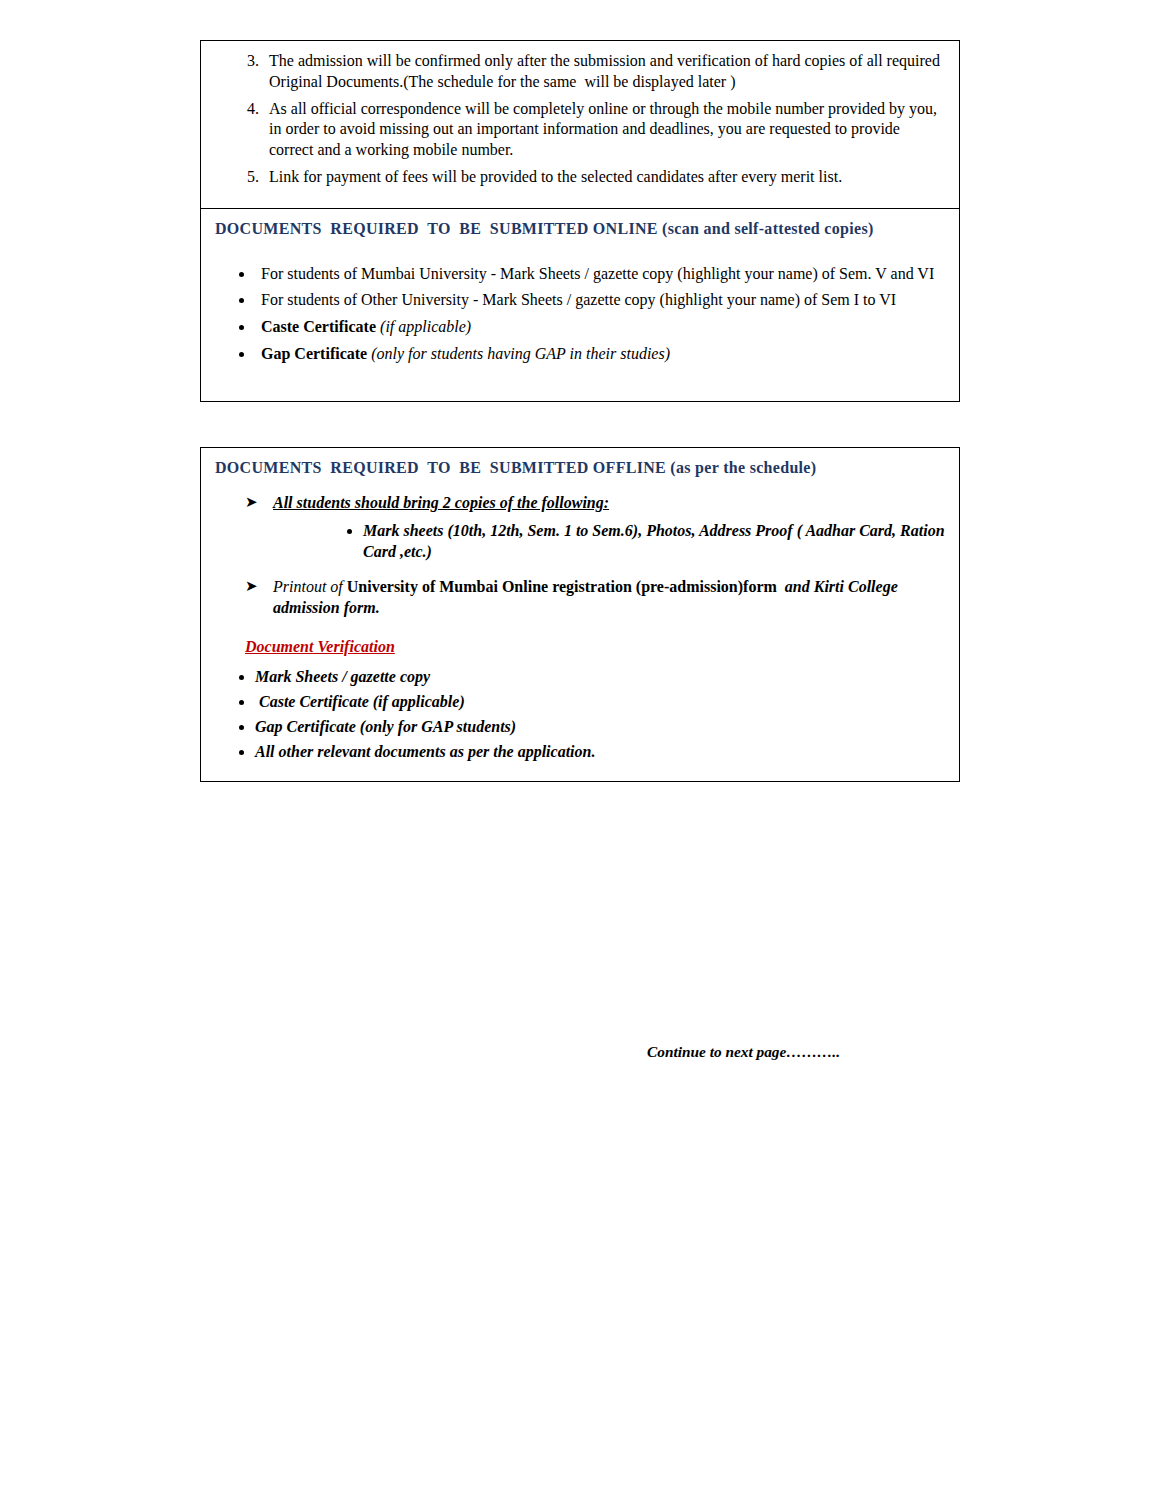The admission will be confirmed only after the submission and verification of hard copies of all required Original Documents.(The schedule for the same will be displayed later )
As all official correspondence will be completely online or through the mobile number provided by you, in order to avoid missing out an important information and deadlines, you are requested to provide correct and a working mobile number.
Link for payment of fees will be provided to the selected candidates after every merit list.
DOCUMENTS REQUIRED TO BE SUBMITTED ONLINE (scan and self-attested copies)
For students of Mumbai University - Mark Sheets / gazette copy (highlight your name) of Sem. V and VI
For students of Other University - Mark Sheets / gazette copy (highlight your name) of Sem I to VI
Caste Certificate (if applicable)
Gap Certificate (only for students having GAP in their studies)
DOCUMENTS REQUIRED TO BE SUBMITTED OFFLINE (as per the schedule)
All students should bring 2 copies of the following:
Mark sheets (10th, 12th, Sem. 1 to Sem.6), Photos, Address Proof ( Aadhar Card, Ration Card ,etc.)
Printout of University of Mumbai Online registration (pre-admission) form and Kirti College admission form.
Document Verification
Mark Sheets / gazette copy
Caste Certificate (if applicable)
Gap Certificate (only for GAP students)
All other relevant documents as per the application.
Continue to next page………..